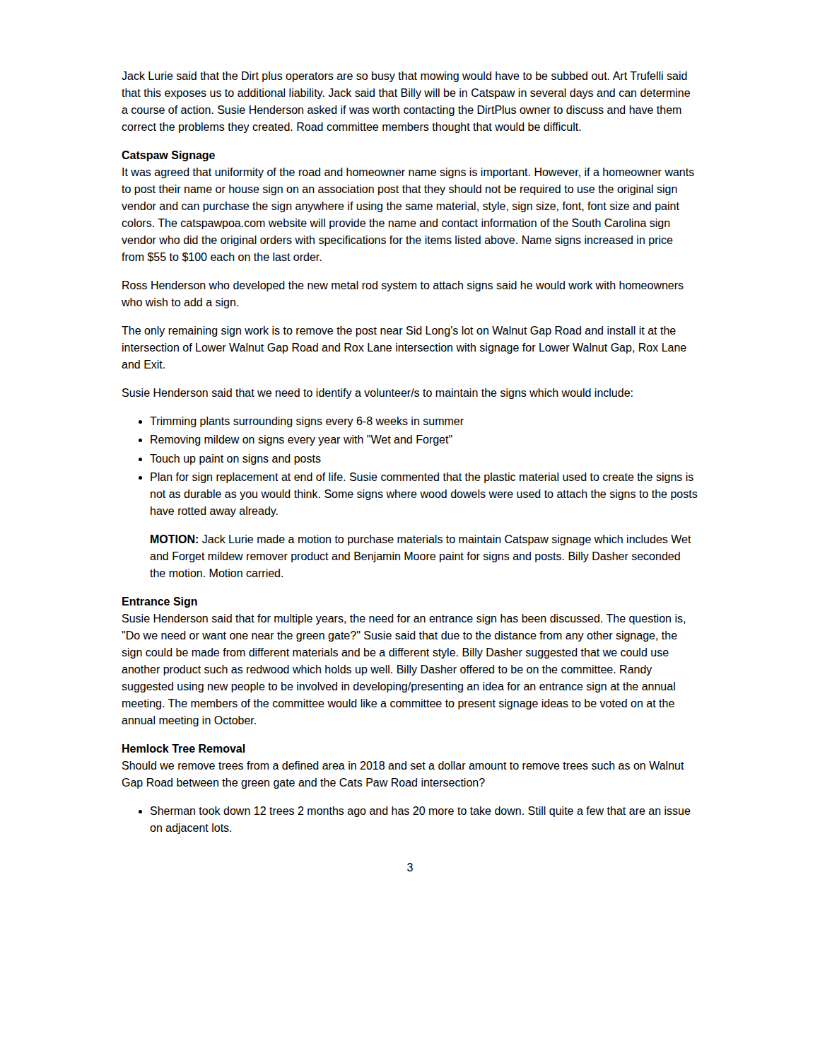Jack Lurie said that the Dirt plus operators are so busy that mowing would have to be subbed out. Art Trufelli said that this exposes us to additional liability. Jack said that Billy will be in Catspaw in several days and can determine a course of action. Susie Henderson asked if was worth contacting the DirtPlus owner to discuss and have them correct the problems they created. Road committee members thought that would be difficult.
Catspaw Signage
It was agreed that uniformity of the road and homeowner name signs is important. However, if a homeowner wants to post their name or house sign on an association post that they should not be required to use the original sign vendor and can purchase the sign anywhere if using the same material, style, sign size, font, font size and paint colors. The catspawpoa.com website will provide the name and contact information of the South Carolina sign vendor who did the original orders with specifications for the items listed above. Name signs increased in price from $55 to $100 each on the last order.
Ross Henderson who developed the new metal rod system to attach signs said he would work with homeowners who wish to add a sign.
The only remaining sign work is to remove the post near Sid Long's lot on Walnut Gap Road and install it at the intersection of Lower Walnut Gap Road and Rox Lane intersection with signage for Lower Walnut Gap, Rox Lane and Exit.
Susie Henderson said that we need to identify a volunteer/s to maintain the signs which would include:
Trimming plants surrounding signs every 6-8 weeks in summer
Removing mildew on signs every year with "Wet and Forget"
Touch up paint on signs and posts
Plan for sign replacement at end of life. Susie commented that the plastic material used to create the signs is not as durable as you would think. Some signs where wood dowels were used to attach the signs to the posts have rotted away already.
MOTION: Jack Lurie made a motion to purchase materials to maintain Catspaw signage which includes Wet and Forget mildew remover product and Benjamin Moore paint for signs and posts. Billy Dasher seconded the motion. Motion carried.
Entrance Sign
Susie Henderson said that for multiple years, the need for an entrance sign has been discussed. The question is, "Do we need or want one near the green gate?" Susie said that due to the distance from any other signage, the sign could be made from different materials and be a different style. Billy Dasher suggested that we could use another product such as redwood which holds up well. Billy Dasher offered to be on the committee. Randy suggested using new people to be involved in developing/presenting an idea for an entrance sign at the annual meeting. The members of the committee would like a committee to present signage ideas to be voted on at the annual meeting in October.
Hemlock Tree Removal
Should we remove trees from a defined area in 2018 and set a dollar amount to remove trees such as on Walnut Gap Road between the green gate and the Cats Paw Road intersection?
Sherman took down 12 trees 2 months ago and has 20 more to take down. Still quite a few that are an issue on adjacent lots.
3